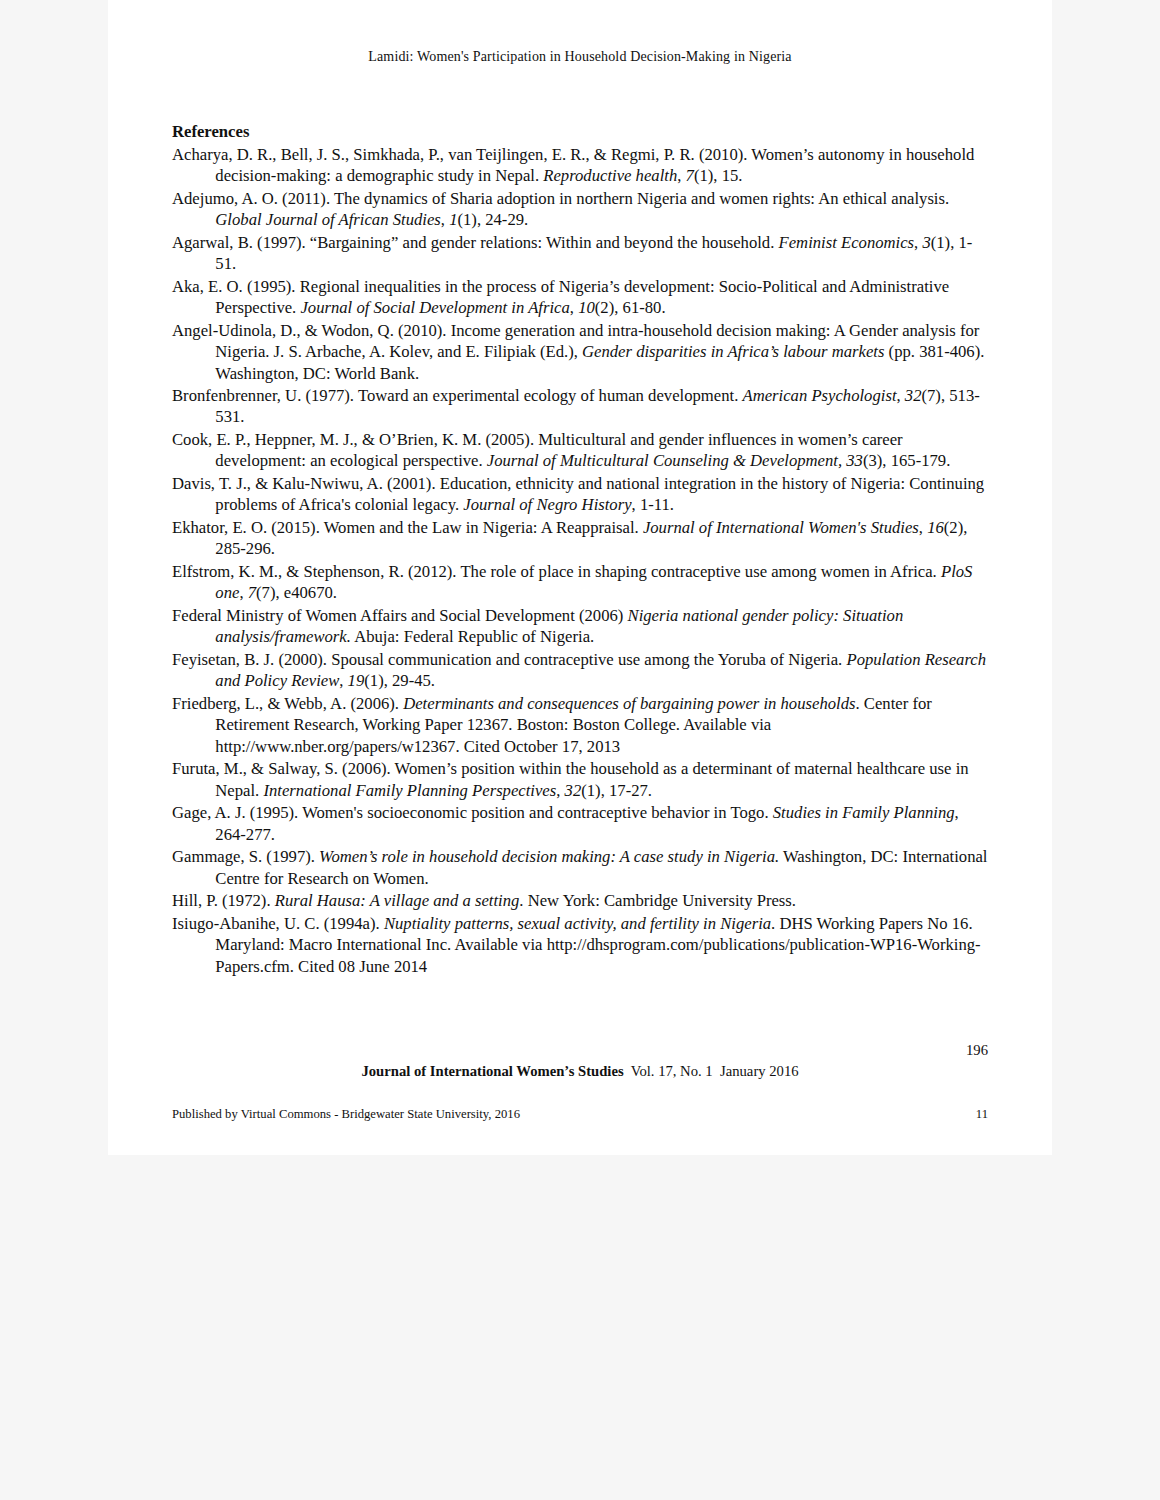Lamidi: Women's Participation in Household Decision-Making in Nigeria
References
Acharya, D. R., Bell, J. S., Simkhada, P., van Teijlingen, E. R., & Regmi, P. R. (2010). Women’s autonomy in household decision-making: a demographic study in Nepal. Reproductive health, 7(1), 15.
Adejumo, A. O. (2011). The dynamics of Sharia adoption in northern Nigeria and women rights: An ethical analysis. Global Journal of African Studies, 1(1), 24-29.
Agarwal, B. (1997). “Bargaining” and gender relations: Within and beyond the household. Feminist Economics, 3(1), 1-51.
Aka, E. O. (1995). Regional inequalities in the process of Nigeria’s development: Socio-Political and Administrative Perspective. Journal of Social Development in Africa, 10(2), 61-80.
Angel-Udinola, D., & Wodon, Q. (2010). Income generation and intra-household decision making: A Gender analysis for Nigeria. J. S. Arbache, A. Kolev, and E. Filipiak (Ed.), Gender disparities in Africa’s labour markets (pp. 381-406). Washington, DC: World Bank.
Bronfenbrenner, U. (1977). Toward an experimental ecology of human development. American Psychologist, 32(7), 513-531.
Cook, E. P., Heppner, M. J., & O’Brien, K. M. (2005). Multicultural and gender influences in women’s career development: an ecological perspective. Journal of Multicultural Counseling & Development, 33(3), 165-179.
Davis, T. J., & Kalu-Nwiwu, A. (2001). Education, ethnicity and national integration in the history of Nigeria: Continuing problems of Africa's colonial legacy. Journal of Negro History, 1-11.
Ekhator, E. O. (2015). Women and the Law in Nigeria: A Reappraisal. Journal of International Women's Studies, 16(2), 285-296.
Elfstrom, K. M., & Stephenson, R. (2012). The role of place in shaping contraceptive use among women in Africa. PloS one, 7(7), e40670.
Federal Ministry of Women Affairs and Social Development (2006) Nigeria national gender policy: Situation analysis/framework. Abuja: Federal Republic of Nigeria.
Feyisetan, B. J. (2000). Spousal communication and contraceptive use among the Yoruba of Nigeria. Population Research and Policy Review, 19(1), 29-45.
Friedberg, L., & Webb, A. (2006). Determinants and consequences of bargaining power in households. Center for Retirement Research, Working Paper 12367. Boston: Boston College. Available via http://www.nber.org/papers/w12367. Cited October 17, 2013
Furuta, M., & Salway, S. (2006). Women’s position within the household as a determinant of maternal healthcare use in Nepal. International Family Planning Perspectives, 32(1), 17-27.
Gage, A. J. (1995). Women's socioeconomic position and contraceptive behavior in Togo. Studies in Family Planning, 264-277.
Gammage, S. (1997). Women’s role in household decision making: A case study in Nigeria. Washington, DC: International Centre for Research on Women.
Hill, P. (1972). Rural Hausa: A village and a setting. New York: Cambridge University Press.
Isiugo-Abanihe, U. C. (1994a). Nuptiality patterns, sexual activity, and fertility in Nigeria. DHS Working Papers No 16. Maryland: Macro International Inc. Available via http://dhsprogram.com/publications/publication-WP16-Working-Papers.cfm. Cited 08 June 2014
196
Journal of International Women’s Studies Vol. 17, No. 1 January 2016
Published by Virtual Commons - Bridgewater State University, 2016 11